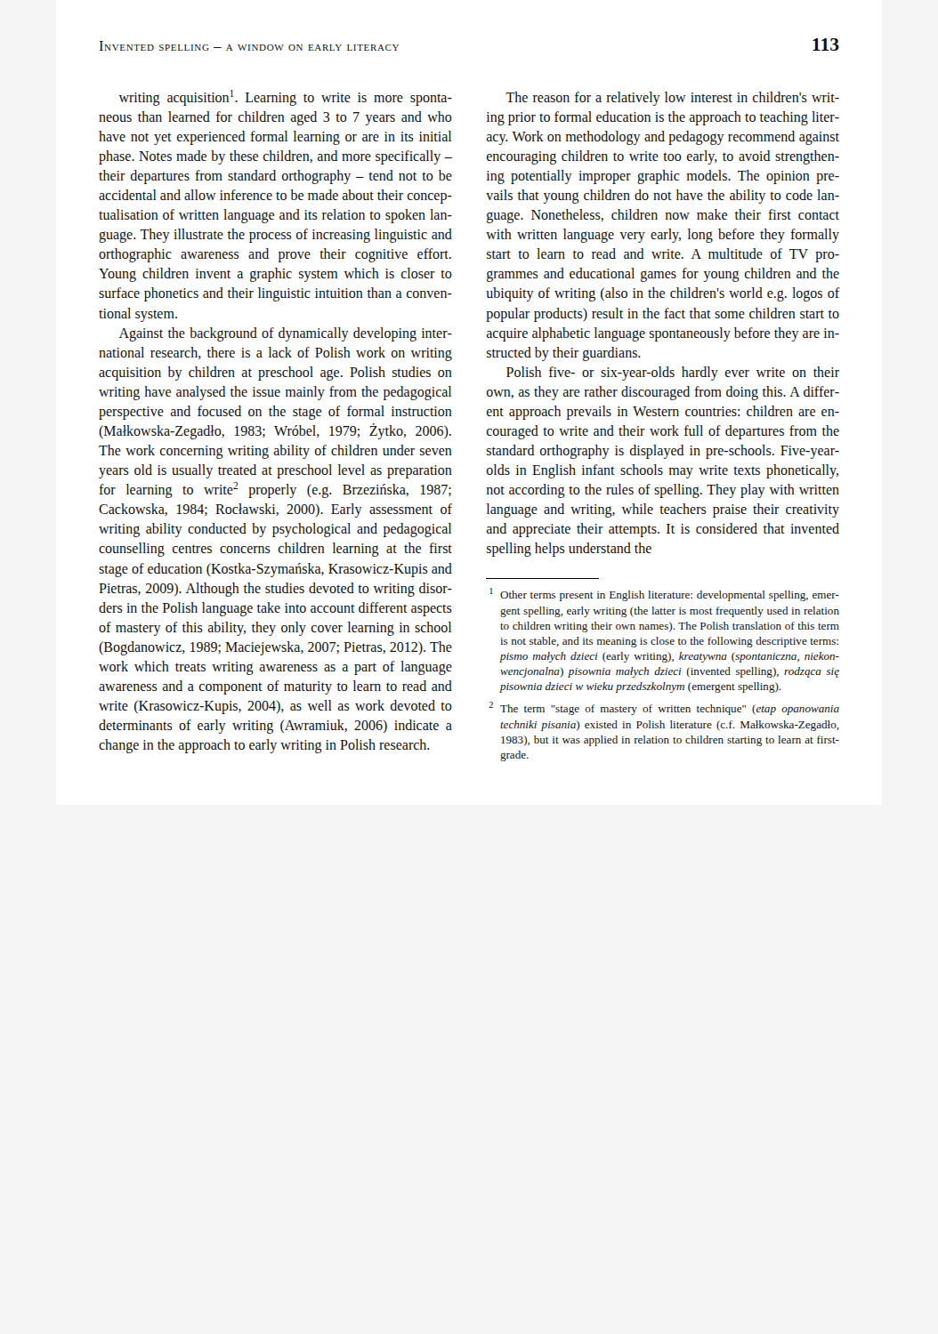Invented spelling – a window on early literacy
113
writing acquisition1. Learning to write is more spontaneous than learned for children aged 3 to 7 years and who have not yet experienced formal learning or are in its initial phase. Notes made by these children, and more specifically – their departures from standard orthography – tend not to be accidental and allow inference to be made about their conceptualisation of written language and its relation to spoken language. They illustrate the process of increasing linguistic and orthographic awareness and prove their cognitive effort. Young children invent a graphic system which is closer to surface phonetics and their linguistic intuition than a conventional system.
Against the background of dynamically developing international research, there is a lack of Polish work on writing acquisition by children at preschool age. Polish studies on writing have analysed the issue mainly from the pedagogical perspective and focused on the stage of formal instruction (Małkowska-Zegadło, 1983; Wróbel, 1979; Żytko, 2006). The work concerning writing ability of children under seven years old is usually treated at preschool level as preparation for learning to write2 properly (e.g. Brzezińska, 1987; Cackowska, 1984; Rocławski, 2000). Early assessment of writing ability conducted by psychological and pedagogical counselling centres concerns children learning at the first stage of education (Kostka-Szymańska, Krasowicz-Kupis and Pietras, 2009). Although the studies devoted to writing disorders in the Polish language take into account different aspects of mastery of this ability, they only cover learning in school (Bogdanowicz, 1989; Maciejewska, 2007; Pietras, 2012). The work which treats writing awareness as a part of language awareness and a component of maturity to learn to read and write (Krasowicz-Kupis, 2004), as well as work devoted to determinants of early writing (Awramiuk, 2006) indicate a change in the approach to early writing in Polish research.
The reason for a relatively low interest in children's writing prior to formal education is the approach to teaching literacy. Work on methodology and pedagogy recommend against encouraging children to write too early, to avoid strengthening potentially improper graphic models. The opinion prevails that young children do not have the ability to code language. Nonetheless, children now make their first contact with written language very early, long before they formally start to learn to read and write. A multitude of TV programmes and educational games for young children and the ubiquity of writing (also in the children's world e.g. logos of popular products) result in the fact that some children start to acquire alphabetic language spontaneously before they are instructed by their guardians.
Polish five- or six-year-olds hardly ever write on their own, as they are rather discouraged from doing this. A different approach prevails in Western countries: children are encouraged to write and their work full of departures from the standard orthography is displayed in pre-schools. Five-year-olds in English infant schools may write texts phonetically, not according to the rules of spelling. They play with written language and writing, while teachers praise their creativity and appreciate their attempts. It is considered that invented spelling helps understand the
1 Other terms present in English literature: developmental spelling, emergent spelling, early writing (the latter is most frequently used in relation to children writing their own names). The Polish translation of this term is not stable, and its meaning is close to the following descriptive terms: pismo małych dzieci (early writing), kreatywna (spontaniczna, niekonwencjonalna) pisownia małych dzieci (invented spelling), rodząca się pisownia dzieci w wieku przedszkolnym (emergent spelling).
2 The term "stage of mastery of written technique" (etap opanowania techniki pisania) existed in Polish literature (c.f. Małkowska-Zegadło, 1983), but it was applied in relation to children starting to learn at first-grade.